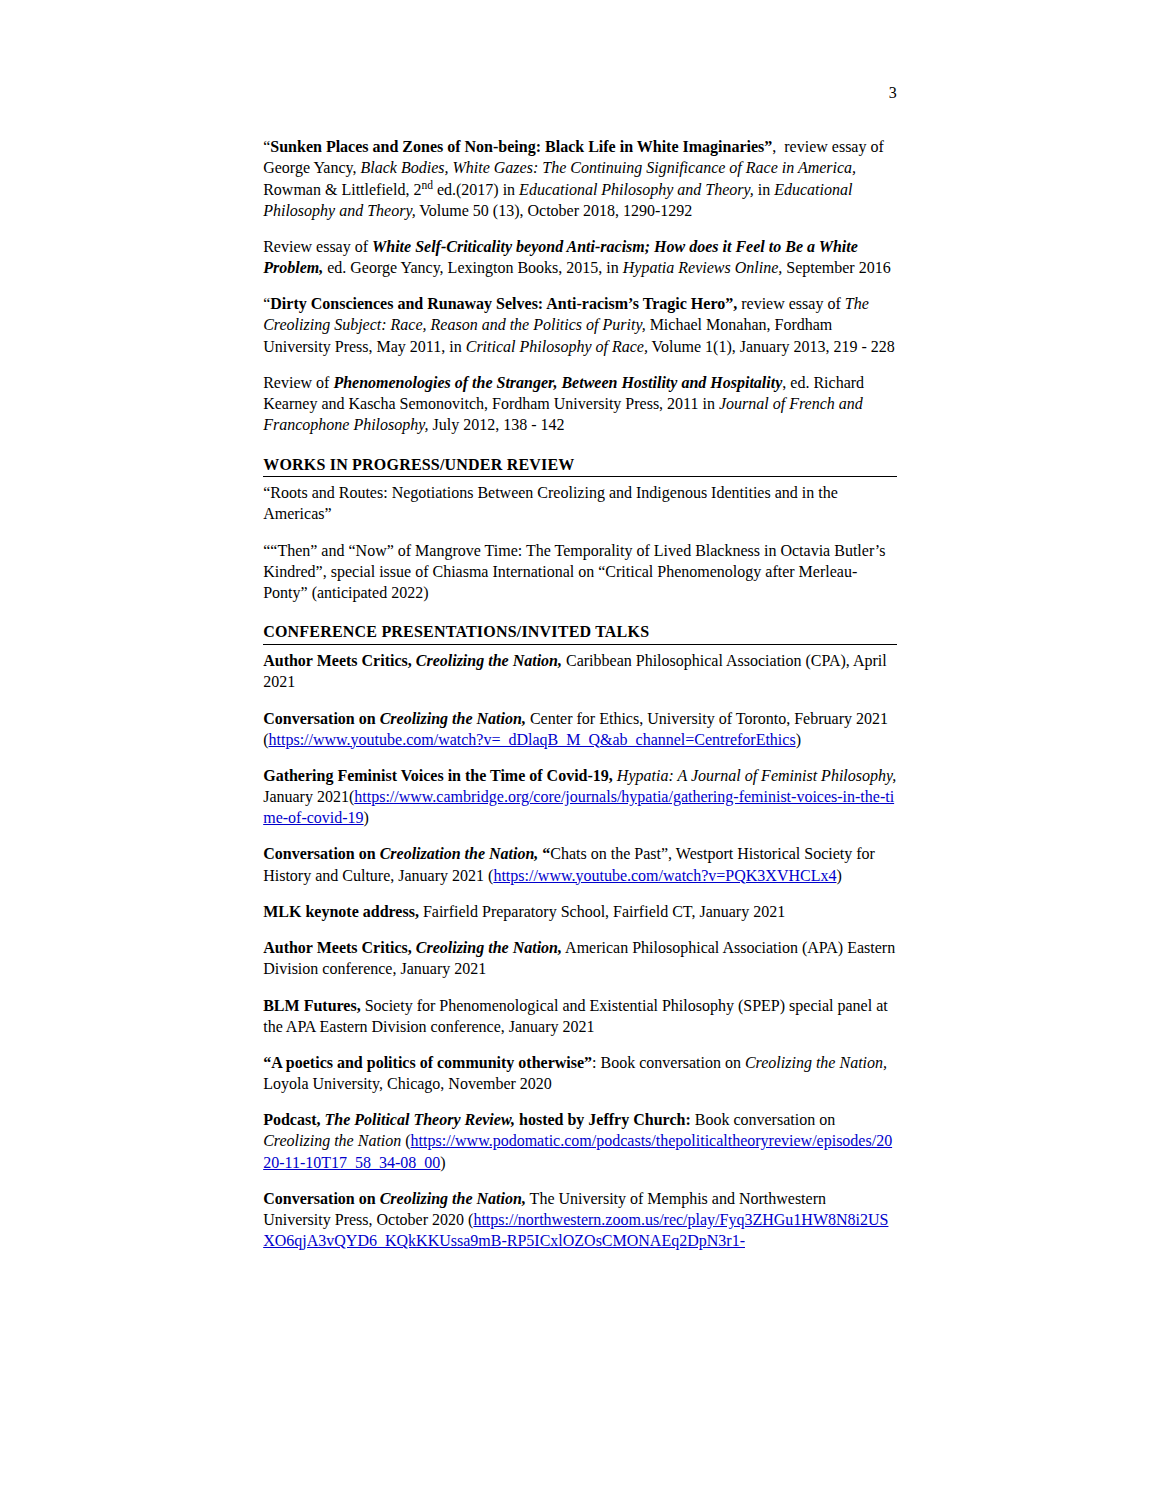3
“Sunken Places and Zones of Non-being: Black Life in White Imaginaries”, review essay of George Yancy, Black Bodies, White Gazes: The Continuing Significance of Race in America, Rowman & Littlefield, 2nd ed.(2017) in Educational Philosophy and Theory, in Educational Philosophy and Theory, Volume 50 (13), October 2018, 1290-1292
Review essay of White Self-Criticality beyond Anti-racism; How does it Feel to Be a White Problem, ed. George Yancy, Lexington Books, 2015, in Hypatia Reviews Online, September 2016
“Dirty Consciences and Runaway Selves: Anti-racism’s Tragic Hero”, review essay of The Creolizing Subject: Race, Reason and the Politics of Purity, Michael Monahan, Fordham University Press, May 2011, in Critical Philosophy of Race, Volume 1(1), January 2013, 219 - 228
Review of Phenomenologies of the Stranger, Between Hostility and Hospitality, ed. Richard Kearney and Kascha Semonovitch, Fordham University Press, 2011 in Journal of French and Francophone Philosophy, July 2012, 138 - 142
Works in Progress/Under Review
“Roots and Routes: Negotiations Between Creolizing and Indigenous Identities and in the Americas”
““Then” and “Now” of Mangrove Time: The Temporality of Lived Blackness in Octavia Butler’s Kindred”, special issue of Chiasma International on “Critical Phenomenology after Merleau-Ponty” (anticipated 2022)
Conference Presentations/Invited Talks
Author Meets Critics, Creolizing the Nation, Caribbean Philosophical Association (CPA), April 2021
Conversation on Creolizing the Nation, Center for Ethics, University of Toronto, February 2021 (https://www.youtube.com/watch?v=_dDlaqB_M_Q&ab_channel=CentreforEthics)
Gathering Feminist Voices in the Time of Covid-19, Hypatia: A Journal of Feminist Philosophy, January 2021(https://www.cambridge.org/core/journals/hypatia/gathering-feminist-voices-in-the-time-of-covid-19)
Conversation on Creolization the Nation, “Chats on the Past”, Westport Historical Society for History and Culture, January 2021 (https://www.youtube.com/watch?v=PQK3XVHCLx4)
MLK keynote address, Fairfield Preparatory School, Fairfield CT, January 2021
Author Meets Critics, Creolizing the Nation, American Philosophical Association (APA) Eastern Division conference, January 2021
BLM Futures, Society for Phenomenological and Existential Philosophy (SPEP) special panel at the APA Eastern Division conference, January 2021
“A poetics and politics of community otherwise”: Book conversation on Creolizing the Nation, Loyola University, Chicago, November 2020
Podcast, The Political Theory Review, hosted by Jeffry Church: Book conversation on Creolizing the Nation (https://www.podomatic.com/podcasts/thepoliticaltheoryreview/episodes/2020-11-10T17_58_34-08_00)
Conversation on Creolizing the Nation, The University of Memphis and Northwestern University Press, October 2020 (https://northwestern.zoom.us/rec/play/Fyq3ZHGu1HW8N8i2USXO6qjA3vQYD6_KQkKKUssa9mB-RP5ICxlOZOsCMONAEq2DpN3r1-